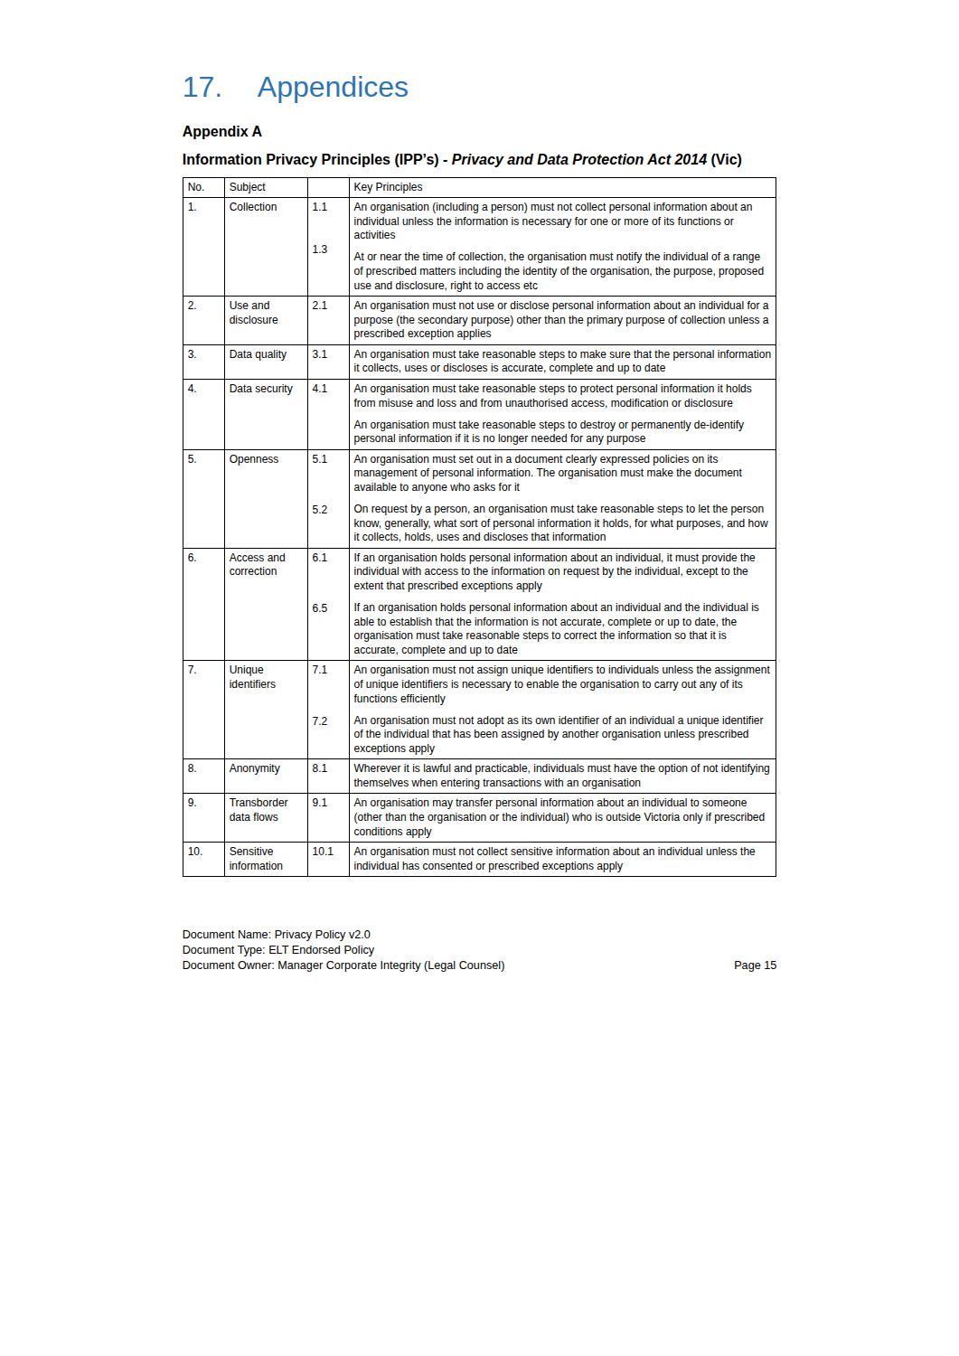17. Appendices
Appendix A
Information Privacy Principles (IPP’s) - Privacy and Data Protection Act 2014 (Vic)
| No. | Subject | | Key Principles |
| --- | --- | --- | --- |
| 1. | Collection | 1.1 1.3 | An organisation (including a person) must not collect personal information about an individual unless the information is necessary for one or more of its functions or activities At or near the time of collection, the organisation must notify the individual of a range of prescribed matters including the identity of the organisation, the purpose, proposed use and disclosure, right to access etc |
| 2. | Use and disclosure | 2.1 | An organisation must not use or disclose personal information about an individual for a purpose (the secondary purpose) other than the primary purpose of collection unless a prescribed exception applies |
| 3. | Data quality | 3.1 | An organisation must take reasonable steps to make sure that the personal information it collects, uses or discloses is accurate, complete and up to date |
| 4. | Data security | 4.1 | An organisation must take reasonable steps to protect personal information it holds from misuse and loss and from unauthorised access, modification or disclosure An organisation must take reasonable steps to destroy or permanently de-identify personal information if it is no longer needed for any purpose |
| 5. | Openness | 5.1 5.2 | An organisation must set out in a document clearly expressed policies on its management of personal information. The organisation must make the document available to anyone who asks for it On request by a person, an organisation must take reasonable steps to let the person know, generally, what sort of personal information it holds, for what purposes, and how it collects, holds, uses and discloses that information |
| 6. | Access and correction | 6.1 6.5 | If an organisation holds personal information about an individual, it must provide the individual with access to the information on request by the individual, except to the extent that prescribed exceptions apply If an organisation holds personal information about an individual and the individual is able to establish that the information is not accurate, complete or up to date, the organisation must take reasonable steps to correct the information so that it is accurate, complete and up to date |
| 7. | Unique identifiers | 7.1 7.2 | An organisation must not assign unique identifiers to individuals unless the assignment of unique identifiers is necessary to enable the organisation to carry out any of its functions efficiently An organisation must not adopt as its own identifier of an individual a unique identifier of the individual that has been assigned by another organisation unless prescribed exceptions apply |
| 8. | Anonymity | 8.1 | Wherever it is lawful and practicable, individuals must have the option of not identifying themselves when entering transactions with an organisation |
| 9. | Transborder data flows | 9.1 | An organisation may transfer personal information about an individual to someone (other than the organisation or the individual) who is outside Victoria only if prescribed conditions apply |
| 10. | Sensitive information | 10.1 | An organisation must not collect sensitive information about an individual unless the individual has consented or prescribed exceptions apply |
Document Name: Privacy Policy v2.0
Document Type: ELT Endorsed Policy
Document Owner: Manager Corporate Integrity (Legal Counsel) Page 15